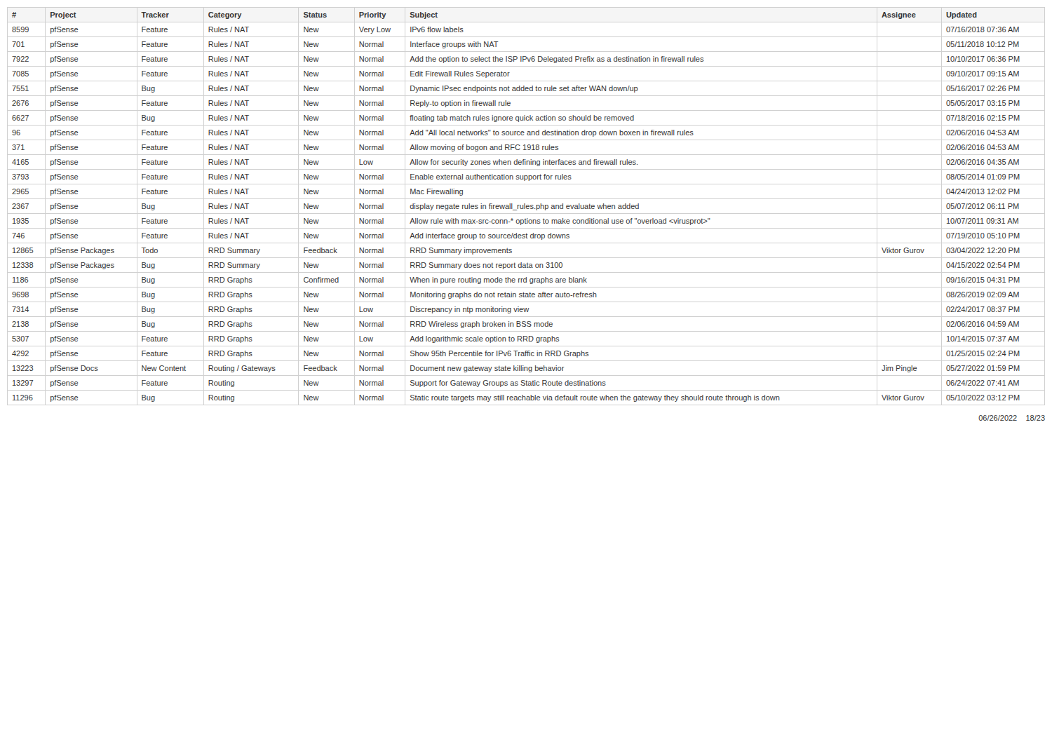| # | Project | Tracker | Category | Status | Priority | Subject | Assignee | Updated |
| --- | --- | --- | --- | --- | --- | --- | --- | --- |
| 8599 | pfSense | Feature | Rules / NAT | New | Very Low | IPv6 flow labels | | 07/16/2018 07:36 AM |
| 701 | pfSense | Feature | Rules / NAT | New | Normal | Interface groups with NAT | | 05/11/2018 10:12 PM |
| 7922 | pfSense | Feature | Rules / NAT | New | Normal | Add the option to select the ISP IPv6 Delegated Prefix as a destination in firewall rules | | 10/10/2017 06:36 PM |
| 7085 | pfSense | Feature | Rules / NAT | New | Normal | Edit Firewall Rules Seperator | | 09/10/2017 09:15 AM |
| 7551 | pfSense | Bug | Rules / NAT | New | Normal | Dynamic IPsec endpoints not added to rule set after WAN down/up | | 05/16/2017 02:26 PM |
| 2676 | pfSense | Feature | Rules / NAT | New | Normal | Reply-to option in firewall rule | | 05/05/2017 03:15 PM |
| 6627 | pfSense | Bug | Rules / NAT | New | Normal | floating tab match rules ignore quick action so should be removed | | 07/18/2016 02:15 PM |
| 96 | pfSense | Feature | Rules / NAT | New | Normal | Add "All local networks" to source and destination drop down boxen in firewall rules | | 02/06/2016 04:53 AM |
| 371 | pfSense | Feature | Rules / NAT | New | Normal | Allow moving of bogon and RFC 1918 rules | | 02/06/2016 04:53 AM |
| 4165 | pfSense | Feature | Rules / NAT | New | Low | Allow for security zones when defining interfaces and firewall rules. | | 02/06/2016 04:35 AM |
| 3793 | pfSense | Feature | Rules / NAT | New | Normal | Enable external authentication support for rules | | 08/05/2014 01:09 PM |
| 2965 | pfSense | Feature | Rules / NAT | New | Normal | Mac Firewalling | | 04/24/2013 12:02 PM |
| 2367 | pfSense | Bug | Rules / NAT | New | Normal | display negate rules in firewall_rules.php and evaluate when added | | 05/07/2012 06:11 PM |
| 1935 | pfSense | Feature | Rules / NAT | New | Normal | Allow rule with max-src-conn-* options to make conditional use of "overload <virusprot>" | | 10/07/2011 09:31 AM |
| 746 | pfSense | Feature | Rules / NAT | New | Normal | Add interface group to source/dest drop downs | | 07/19/2010 05:10 PM |
| 12865 | pfSense Packages | Todo | RRD Summary | Feedback | Normal | RRD Summary improvements | Viktor Gurov | 03/04/2022 12:20 PM |
| 12338 | pfSense Packages | Bug | RRD Summary | New | Normal | RRD Summary does not report data on 3100 | | 04/15/2022 02:54 PM |
| 1186 | pfSense | Bug | RRD Graphs | Confirmed | Normal | When in pure routing mode the rrd graphs are blank | | 09/16/2015 04:31 PM |
| 9698 | pfSense | Bug | RRD Graphs | New | Normal | Monitoring graphs do not retain state after auto-refresh | | 08/26/2019 02:09 AM |
| 7314 | pfSense | Bug | RRD Graphs | New | Low | Discrepancy in ntp monitoring view | | 02/24/2017 08:37 PM |
| 2138 | pfSense | Bug | RRD Graphs | New | Normal | RRD Wireless graph broken in BSS mode | | 02/06/2016 04:59 AM |
| 5307 | pfSense | Feature | RRD Graphs | New | Low | Add logarithmic scale option to RRD graphs | | 10/14/2015 07:37 AM |
| 4292 | pfSense | Feature | RRD Graphs | New | Normal | Show 95th Percentile for IPv6 Traffic in RRD Graphs | | 01/25/2015 02:24 PM |
| 13223 | pfSense Docs | New Content | Routing / Gateways | Feedback | Normal | Document new gateway state killing behavior | Jim Pingle | 05/27/2022 01:59 PM |
| 13297 | pfSense | Feature | Routing | New | Normal | Support for Gateway Groups as Static Route destinations | | 06/24/2022 07:41 AM |
| 11296 | pfSense | Bug | Routing | New | Normal | Static route targets may still reachable via default route when the gateway they should route through is down | Viktor Gurov | 05/10/2022 03:12 PM |
06/26/2022 18/23